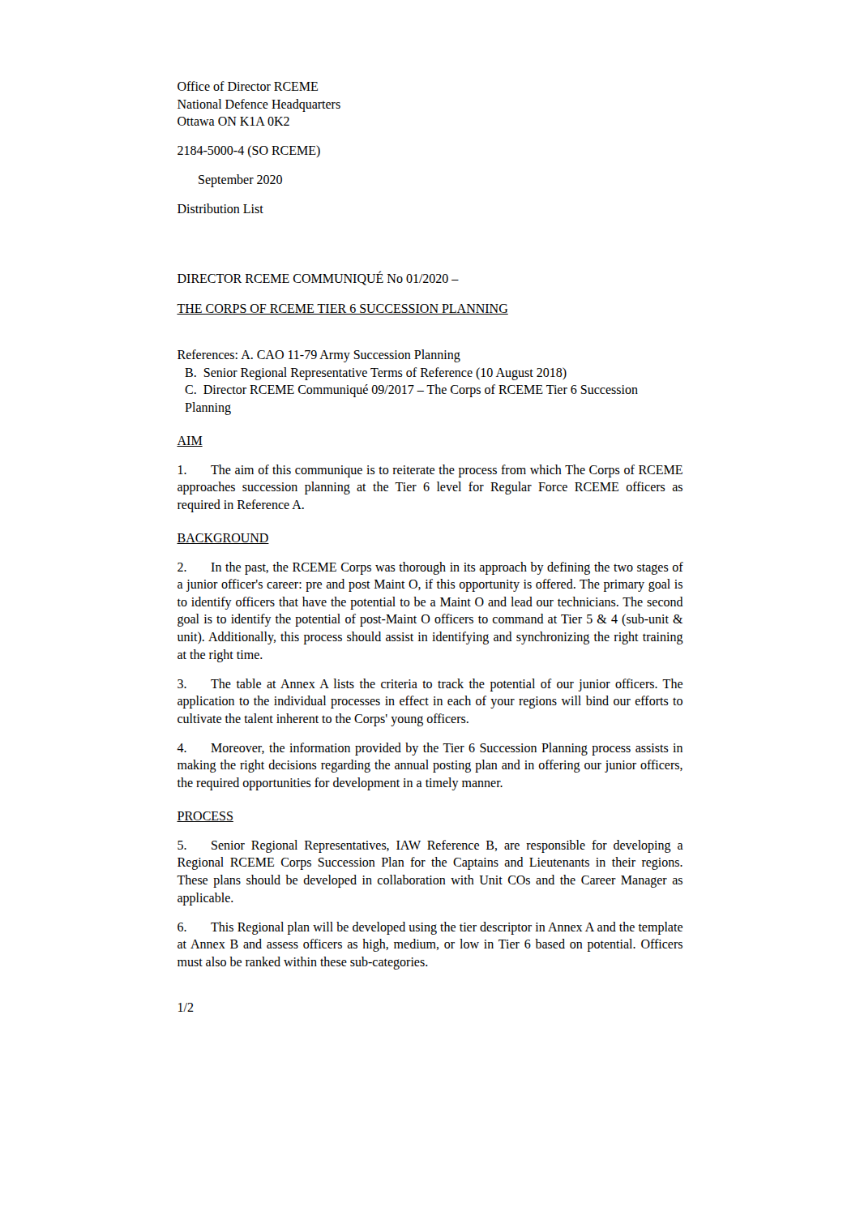Office of Director RCEME
National Defence Headquarters
Ottawa ON K1A 0K2
2184-5000-4 (SO RCEME)
September 2020
Distribution List
DIRECTOR RCEME COMMUNIQUÉ No 01/2020 –
THE CORPS OF RCEME TIER 6 SUCCESSION PLANNING
References: A. CAO 11-79 Army Succession Planning
B. Senior Regional Representative Terms of Reference (10 August 2018)
C. Director RCEME Communiqué 09/2017 – The Corps of RCEME Tier 6 Succession Planning
AIM
1. The aim of this communique is to reiterate the process from which The Corps of RCEME approaches succession planning at the Tier 6 level for Regular Force RCEME officers as required in Reference A.
BACKGROUND
2. In the past, the RCEME Corps was thorough in its approach by defining the two stages of a junior officer's career: pre and post Maint O, if this opportunity is offered. The primary goal is to identify officers that have the potential to be a Maint O and lead our technicians. The second goal is to identify the potential of post-Maint O officers to command at Tier 5 & 4 (sub-unit & unit). Additionally, this process should assist in identifying and synchronizing the right training at the right time.
3. The table at Annex A lists the criteria to track the potential of our junior officers. The application to the individual processes in effect in each of your regions will bind our efforts to cultivate the talent inherent to the Corps' young officers.
4. Moreover, the information provided by the Tier 6 Succession Planning process assists in making the right decisions regarding the annual posting plan and in offering our junior officers, the required opportunities for development in a timely manner.
PROCESS
5. Senior Regional Representatives, IAW Reference B, are responsible for developing a Regional RCEME Corps Succession Plan for the Captains and Lieutenants in their regions. These plans should be developed in collaboration with Unit COs and the Career Manager as applicable.
6. This Regional plan will be developed using the tier descriptor in Annex A and the template at Annex B and assess officers as high, medium, or low in Tier 6 based on potential. Officers must also be ranked within these sub-categories.
1/2